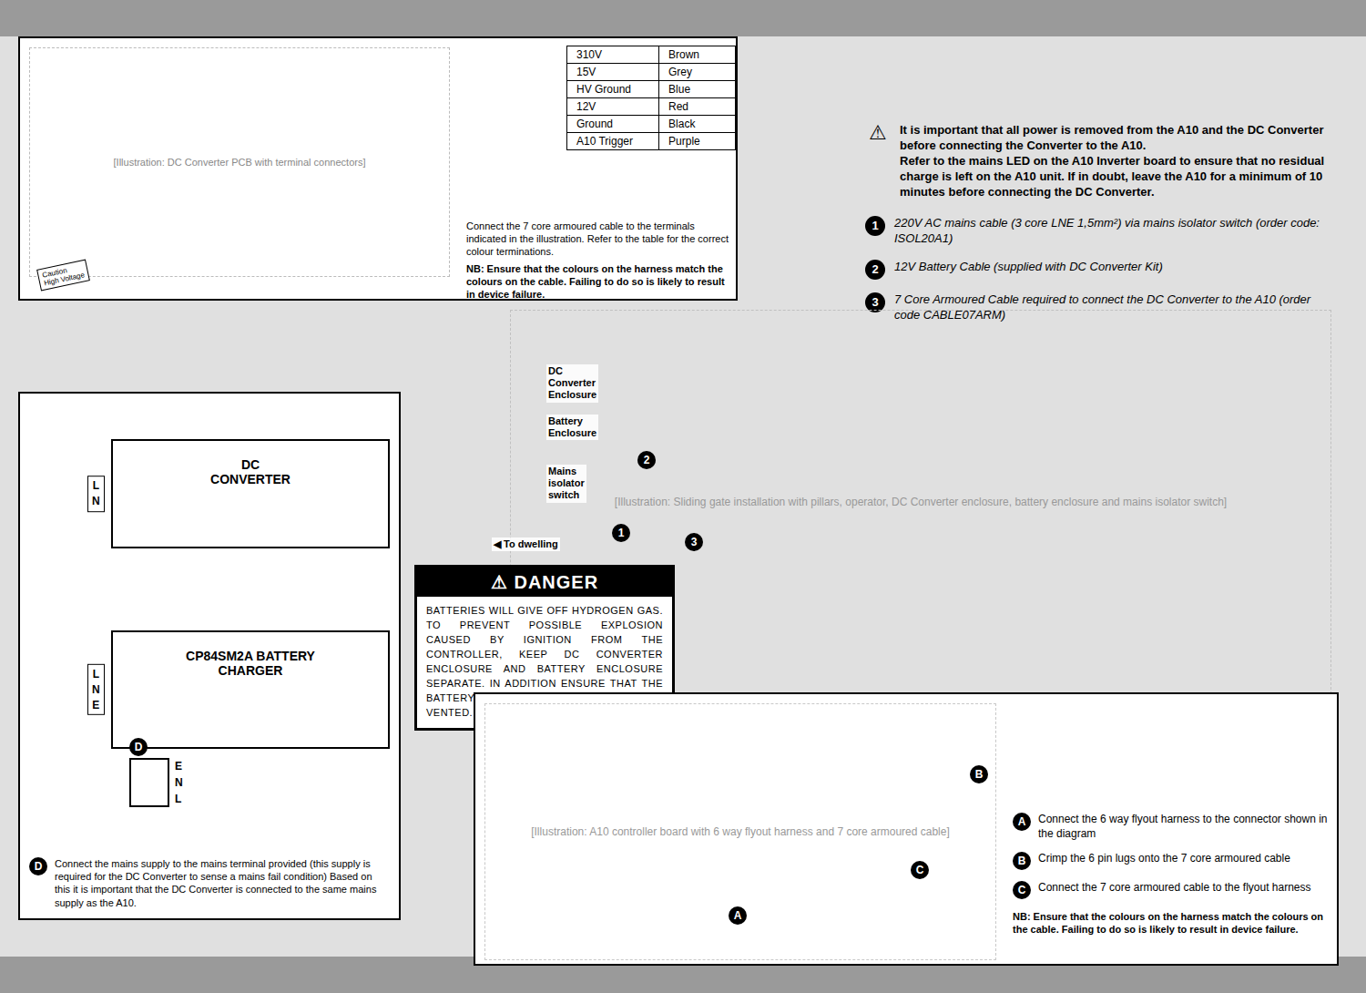[Illustration: DC Converter PCB with terminal connectors]
Caution
High Voltage
| 310V | Brown |
| 15V | Grey |
| HV Ground | Blue |
| 12V | Red |
| Ground | Black |
| A10 Trigger | Purple |
Connect the 7 core armoured cable to the terminals indicated in the illustration. Refer to the table for the correct colour terminations. NB: Ensure that the colours on the harness match the colours on the cable. Failing to do so is likely to result in device failure.
⚠
It is important that all power is removed from the A10 and the DC Converter before connecting the Converter to the A10.
Refer to the mains LED on the A10 Inverter board to ensure that no residual charge is left on the A10 unit. If in doubt, leave the A10 for a minimum of 10 minutes before connecting the DC Converter.
1220V AC mains cable (3 core LNE 1,5mm²) via mains isolator switch (order code: ISOL20A1)
212V Battery Cable (supplied with DC Converter Kit)
37 Core Armoured Cable required to connect the DC Converter to the A10 (order code CABLE07ARM)
[Illustration: Sliding gate installation with pillars, operator, DC Converter enclosure, battery enclosure and mains isolator switch]
DC
Converter
Enclosure
Battery
Enclosure
Mains
isolator
switch
◀ To dwelling
1
2
3
L
N
DC
CONVERTER
L
N
E
CP84SM2A BATTERY
CHARGER
D
E
N
L
D Connect the mains supply to the mains terminal provided (this supply is required for the DC Converter to sense a mains fail condition) Based on this it is important that the DC Converter is connected to the same mains supply as the A10.
⚠ DANGER
BATTERIES WILL GIVE OFF HYDROGEN GAS. TO PREVENT POSSIBLE EXPLOSION CAUSED BY IGNITION FROM THE CONTROLLER, KEEP DC CONVERTER ENCLOSURE AND BATTERY ENCLOSURE SEPARATE. IN ADDITION ENSURE THAT THE BATTERY ENCLOSURE IS PROPERLY VENTED.
[Illustration: A10 controller board with 6 way flyout harness and 7 core armoured cable]
AConnect the 6 way flyout harness to the connector shown in the diagram
BCrimp the 6 pin lugs onto the 7 core armoured cable
CConnect the 7 core armoured cable to the flyout harness
NB: Ensure that the colours on the harness match the colours on the cable. Failing to do so is likely to result in device failure.
A
B
C